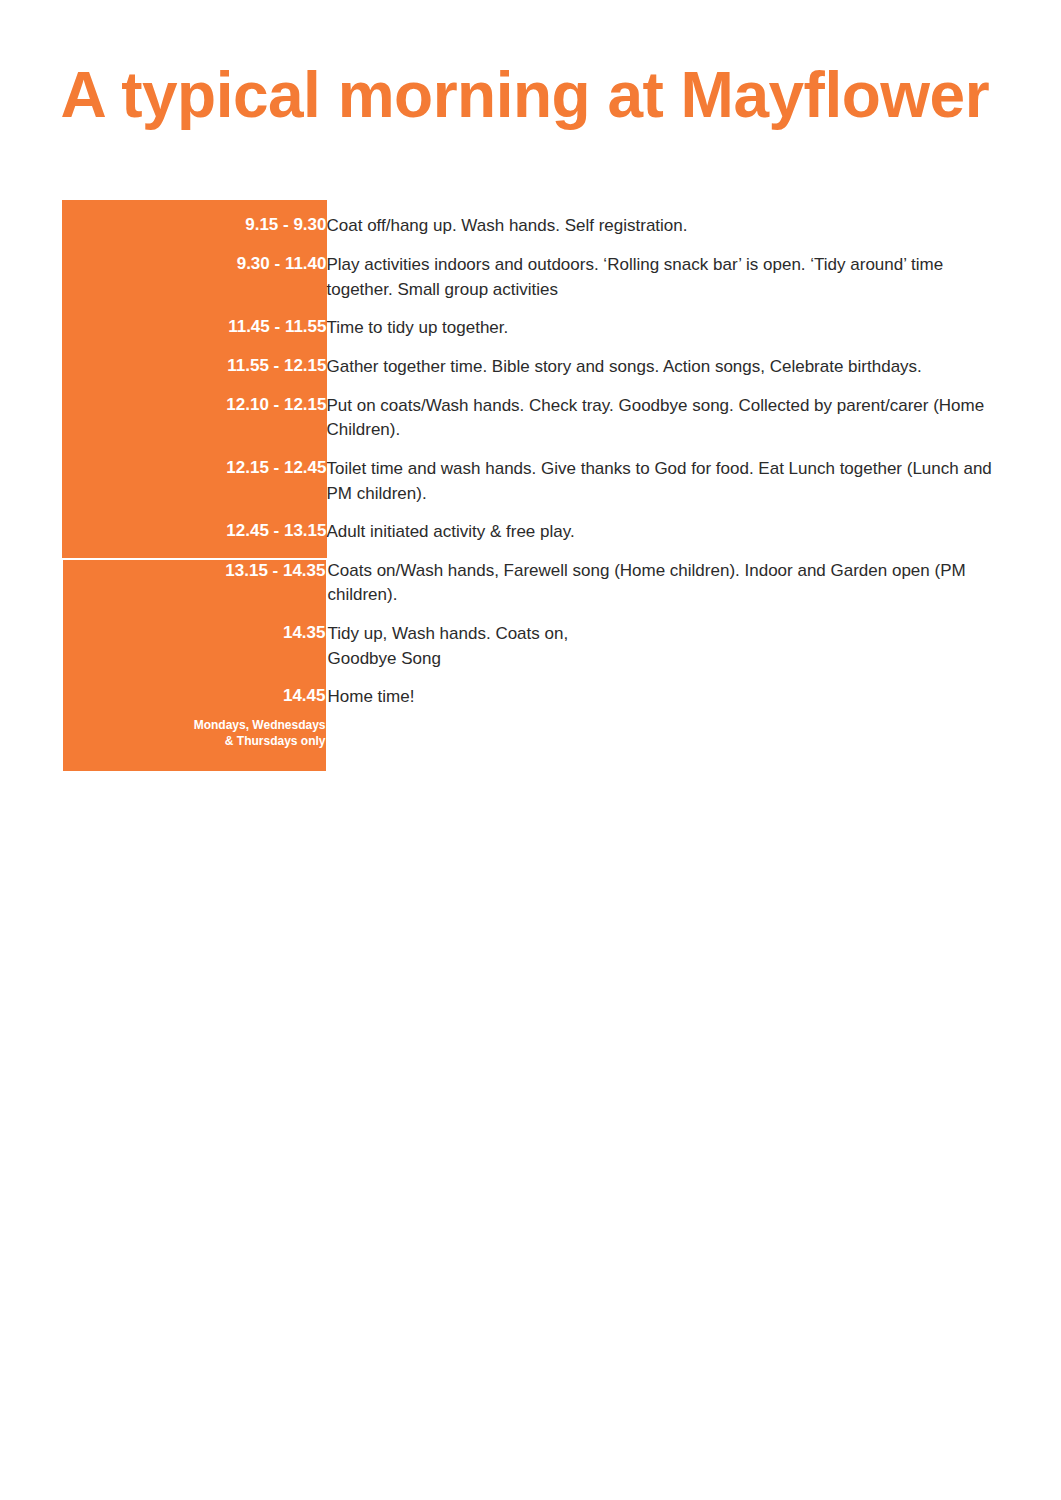A typical morning at Mayflower
| 9.15 - 9.30 | Coat off/hang up. Wash hands. Self registration. |
| 9.30 - 11.40 | Play activities indoors and outdoors. ‘Rolling snack bar’ is open. ‘Tidy around’ time together. Small group activities |
| 11.45 - 11.55 | Time to tidy up together. |
| 11.55 - 12.15 | Gather together time. Bible story and songs. Action songs, Celebrate birthdays. |
| 12.10 - 12.15 | Put on coats/Wash hands. Check tray. Goodbye song. Collected by parent/carer (Home Children). |
| 12.15 - 12.45 | Toilet time and wash hands. Give thanks to God for food. Eat Lunch together (Lunch and PM children). |
| 12.45 - 13.15 | Adult initiated activity & free play. |
| 13.15 - 14.35 | Coats on/Wash hands, Farewell song (Home children). Indoor and Garden open (PM children). |
| 14.35 | Tidy up, Wash hands. Coats on, Goodbye Song |
| 14.45 Mondays, Wednesdays & Thursdays only | Home time! |